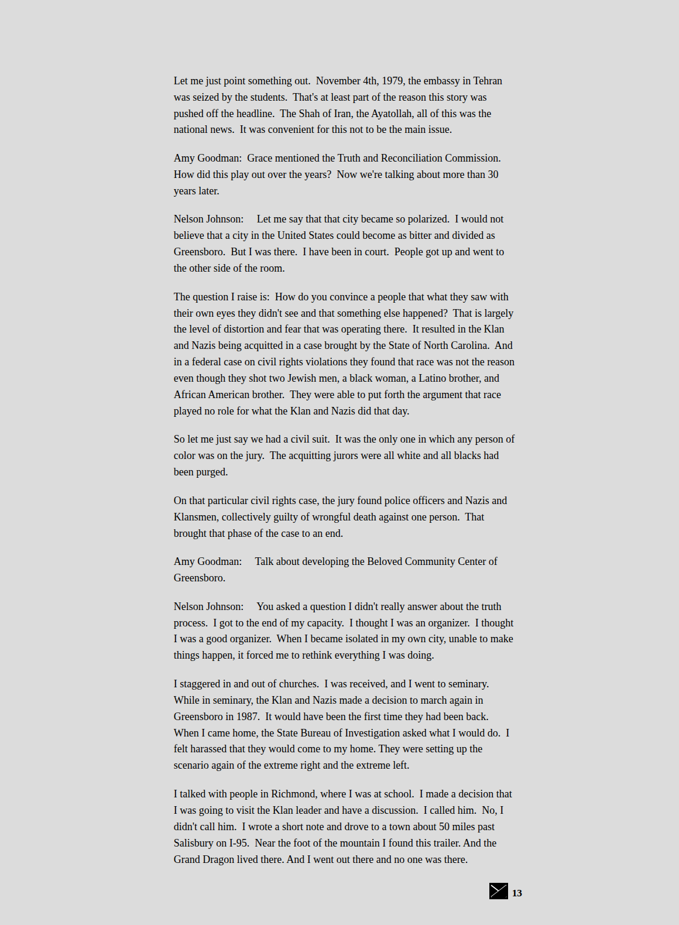Let me just point something out. November 4th, 1979, the embassy in Tehran was seized by the students. That's at least part of the reason this story was pushed off the headline. The Shah of Iran, the Ayatollah, all of this was the national news. It was convenient for this not to be the main issue.
Amy Goodman: Grace mentioned the Truth and Reconciliation Commission. How did this play out over the years? Now we're talking about more than 30 years later.
Nelson Johnson: Let me say that that city became so polarized. I would not believe that a city in the United States could become as bitter and divided as Greensboro. But I was there. I have been in court. People got up and went to the other side of the room.
The question I raise is: How do you convince a people that what they saw with their own eyes they didn't see and that something else happened? That is largely the level of distortion and fear that was operating there. It resulted in the Klan and Nazis being acquitted in a case brought by the State of North Carolina. And in a federal case on civil rights violations they found that race was not the reason even though they shot two Jewish men, a black woman, a Latino brother, and African American brother. They were able to put forth the argument that race played no role for what the Klan and Nazis did that day.
So let me just say we had a civil suit. It was the only one in which any person of color was on the jury. The acquitting jurors were all white and all blacks had been purged.
On that particular civil rights case, the jury found police officers and Nazis and Klansmen, collectively guilty of wrongful death against one person. That brought that phase of the case to an end.
Amy Goodman: Talk about developing the Beloved Community Center of Greensboro.
Nelson Johnson: You asked a question I didn't really answer about the truth process. I got to the end of my capacity. I thought I was an organizer. I thought I was a good organizer. When I became isolated in my own city, unable to make things happen, it forced me to rethink everything I was doing.
I staggered in and out of churches. I was received, and I went to seminary. While in seminary, the Klan and Nazis made a decision to march again in Greensboro in 1987. It would have been the first time they had been back. When I came home, the State Bureau of Investigation asked what I would do. I felt harassed that they would come to my home. They were setting up the scenario again of the extreme right and the extreme left.
I talked with people in Richmond, where I was at school. I made a decision that I was going to visit the Klan leader and have a discussion. I called him. No, I didn't call him. I wrote a short note and drove to a town about 50 miles past Salisbury on I-95. Near the foot of the mountain I found this trailer. And the Grand Dragon lived there. And I went out there and no one was there.
13